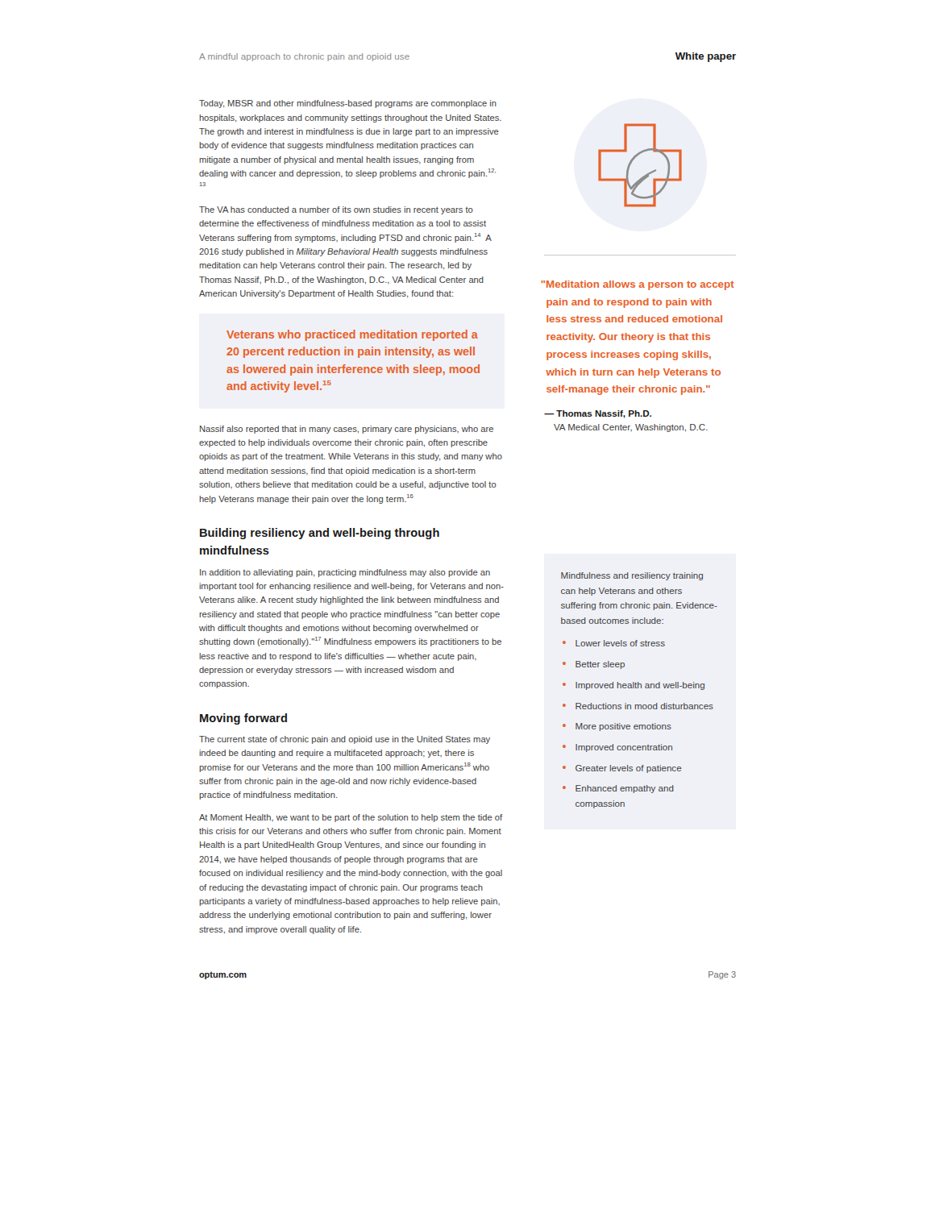A mindful approach to chronic pain and opioid use
White paper
Today, MBSR and other mindfulness-based programs are commonplace in hospitals, workplaces and community settings throughout the United States. The growth and interest in mindfulness is due in large part to an impressive body of evidence that suggests mindfulness meditation practices can mitigate a number of physical and mental health issues, ranging from dealing with cancer and depression, to sleep problems and chronic pain.12, 13
The VA has conducted a number of its own studies in recent years to determine the effectiveness of mindfulness meditation as a tool to assist Veterans suffering from symptoms, including PTSD and chronic pain.14 A 2016 study published in Military Behavioral Health suggests mindfulness meditation can help Veterans control their pain. The research, led by Thomas Nassif, Ph.D., of the Washington, D.C., VA Medical Center and American University's Department of Health Studies, found that:
Veterans who practiced meditation reported a 20 percent reduction in pain intensity, as well as lowered pain interference with sleep, mood and activity level.15
Nassif also reported that in many cases, primary care physicians, who are expected to help individuals overcome their chronic pain, often prescribe opioids as part of the treatment. While Veterans in this study, and many who attend meditation sessions, find that opioid medication is a short-term solution, others believe that meditation could be a useful, adjunctive tool to help Veterans manage their pain over the long term.16
Building resiliency and well-being through mindfulness
In addition to alleviating pain, practicing mindfulness may also provide an important tool for enhancing resilience and well-being, for Veterans and non-Veterans alike. A recent study highlighted the link between mindfulness and resiliency and stated that people who practice mindfulness "can better cope with difficult thoughts and emotions without becoming overwhelmed or shutting down (emotionally)."17 Mindfulness empowers its practitioners to be less reactive and to respond to life's difficulties — whether acute pain, depression or everyday stressors — with increased wisdom and compassion.
Moving forward
The current state of chronic pain and opioid use in the United States may indeed be daunting and require a multifaceted approach; yet, there is promise for our Veterans and the more than 100 million Americans18 who suffer from chronic pain in the age-old and now richly evidence-based practice of mindfulness meditation.
At Moment Health, we want to be part of the solution to help stem the tide of this crisis for our Veterans and others who suffer from chronic pain. Moment Health is a part UnitedHealth Group Ventures, and since our founding in 2014, we have helped thousands of people through programs that are focused on individual resiliency and the mind-body connection, with the goal of reducing the devastating impact of chronic pain. Our programs teach participants a variety of mindfulness-based approaches to help relieve pain, address the underlying emotional contribution to pain and suffering, lower stress, and improve overall quality of life.
"Meditation allows a person to accept pain and to respond to pain with less stress and reduced emotional reactivity. Our theory is that this process increases coping skills, which in turn can help Veterans to self-manage their chronic pain."
— Thomas Nassif, Ph.D. VA Medical Center, Washington, D.C.
Mindfulness and resiliency training can help Veterans and others suffering from chronic pain. Evidence-based outcomes include:
Lower levels of stress
Better sleep
Improved health and well-being
Reductions in mood disturbances
More positive emotions
Improved concentration
Greater levels of patience
Enhanced empathy and compassion
optum.com
Page 3